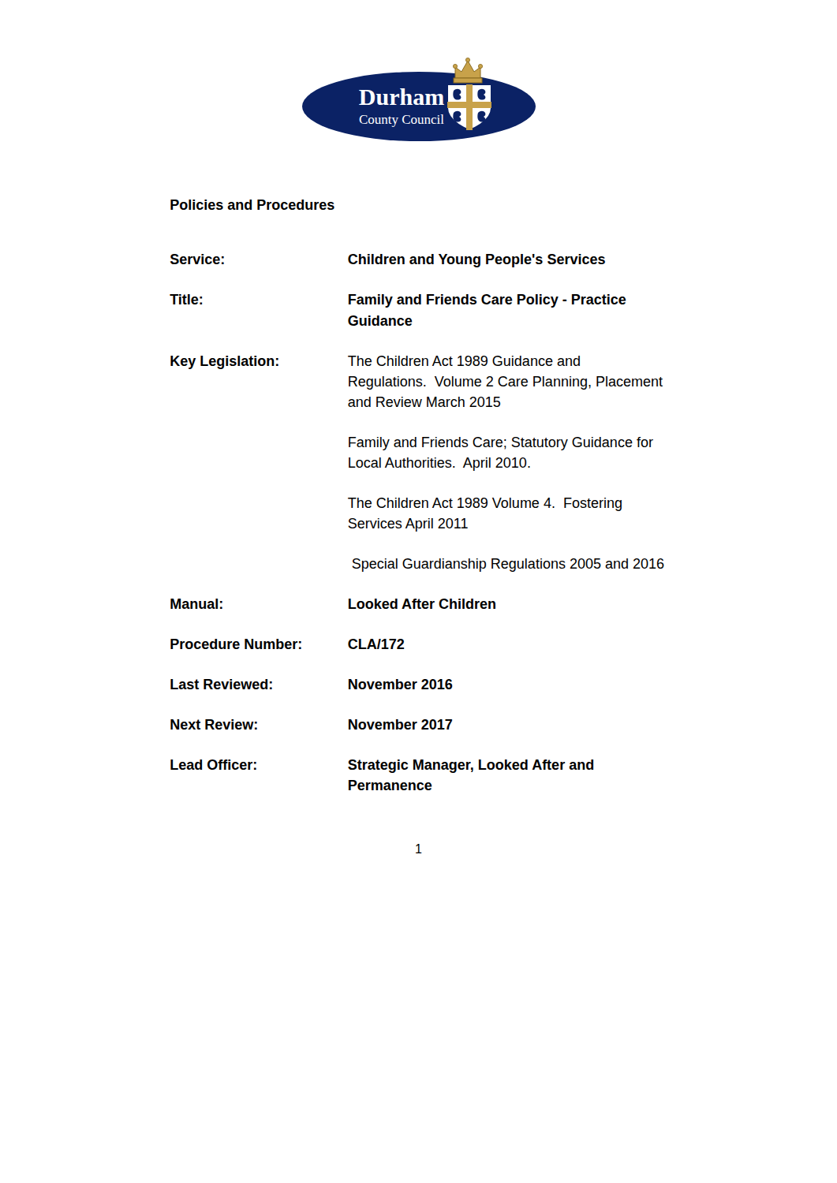Durham County Council
Policies and Procedures
| Service: | Children and Young People's Services |
| Title: | Family and Friends Care Policy - Practice Guidance |
| Key Legislation: | The Children Act 1989 Guidance and Regulations. Volume 2 Care Planning, Placement and Review March 2015 Family and Friends Care; Statutory Guidance for Local Authorities. April 2010. The Children Act 1989 Volume 4. Fostering Services April 2011 Special Guardianship Regulations 2005 and 2016 |
| Manual: | Looked After Children |
| Procedure Number: | CLA/172 |
| Last Reviewed: | November 2016 |
| Next Review: | November 2017 |
| Lead Officer: | Strategic Manager, Looked After and Permanence |
1